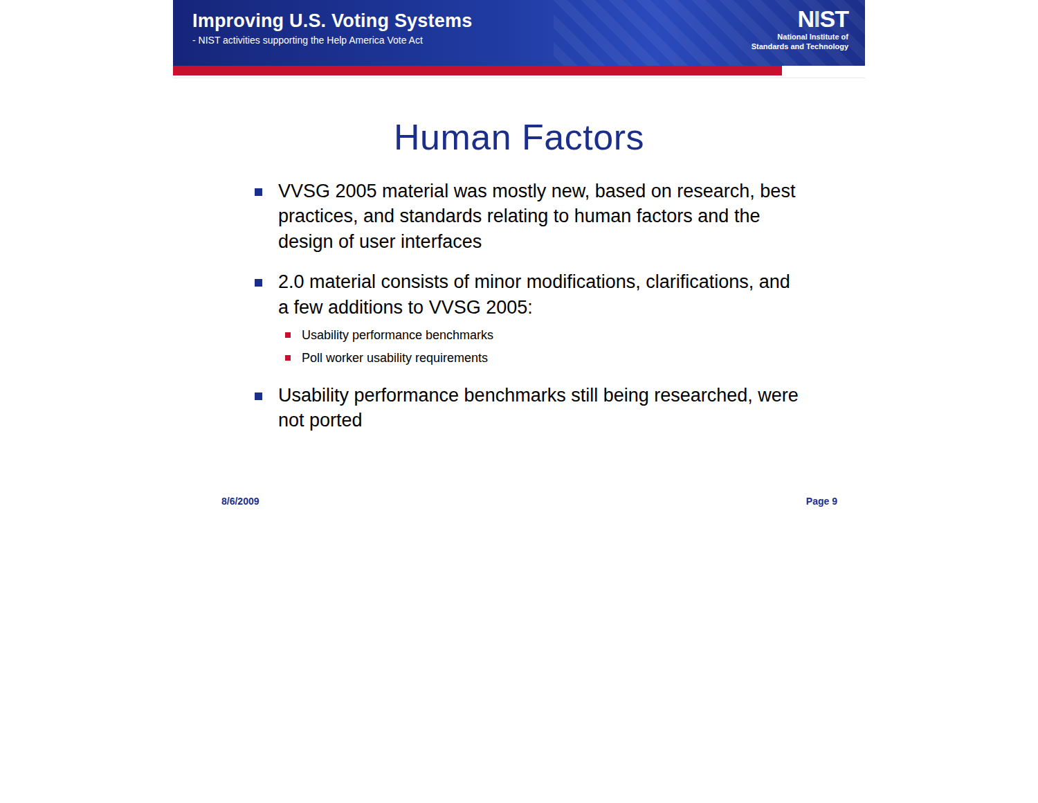Improving U.S. Voting Systems
- NIST activities supporting the Help America Vote Act
NIST
National Institute of
Standards and Technology
Human Factors
VVSG 2005 material was mostly new, based on research, best practices, and standards relating to human factors and the design of user interfaces
2.0 material consists of minor modifications, clarifications, and a few additions to VVSG 2005:
Usability performance benchmarks
Poll worker usability requirements
Usability performance benchmarks still being researched, were not ported
8/6/2009 Page 9